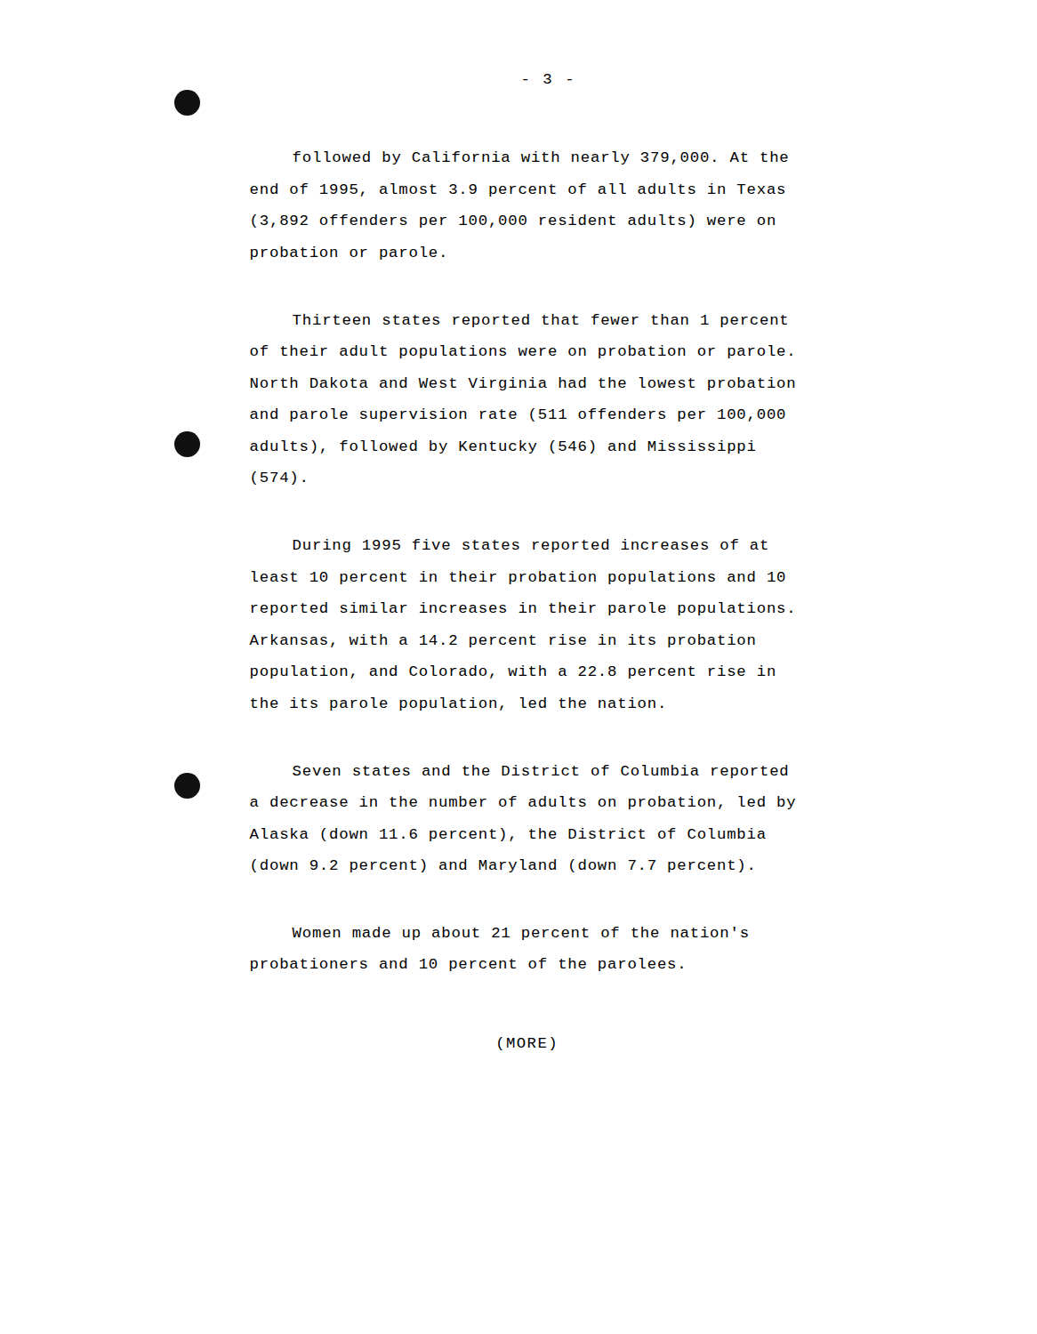- 3 -
followed by California with nearly 379,000. At the end of 1995, almost 3.9 percent of all adults in Texas (3,892 offenders per 100,000 resident adults) were on probation or parole.
Thirteen states reported that fewer than 1 percent of their adult populations were on probation or parole. North Dakota and West Virginia had the lowest probation and parole supervision rate (511 offenders per 100,000 adults), followed by Kentucky (546) and Mississippi (574).
During 1995 five states reported increases of at least 10 percent in their probation populations and 10 reported similar increases in their parole populations. Arkansas, with a 14.2 percent rise in its probation population, and Colorado, with a 22.8 percent rise in the its parole population, led the nation.
Seven states and the District of Columbia reported a decrease in the number of adults on probation, led by Alaska (down 11.6 percent), the District of Columbia (down 9.2 percent) and Maryland (down 7.7 percent).
Women made up about 21 percent of the nation's probationers and 10 percent of the parolees.
(MORE)